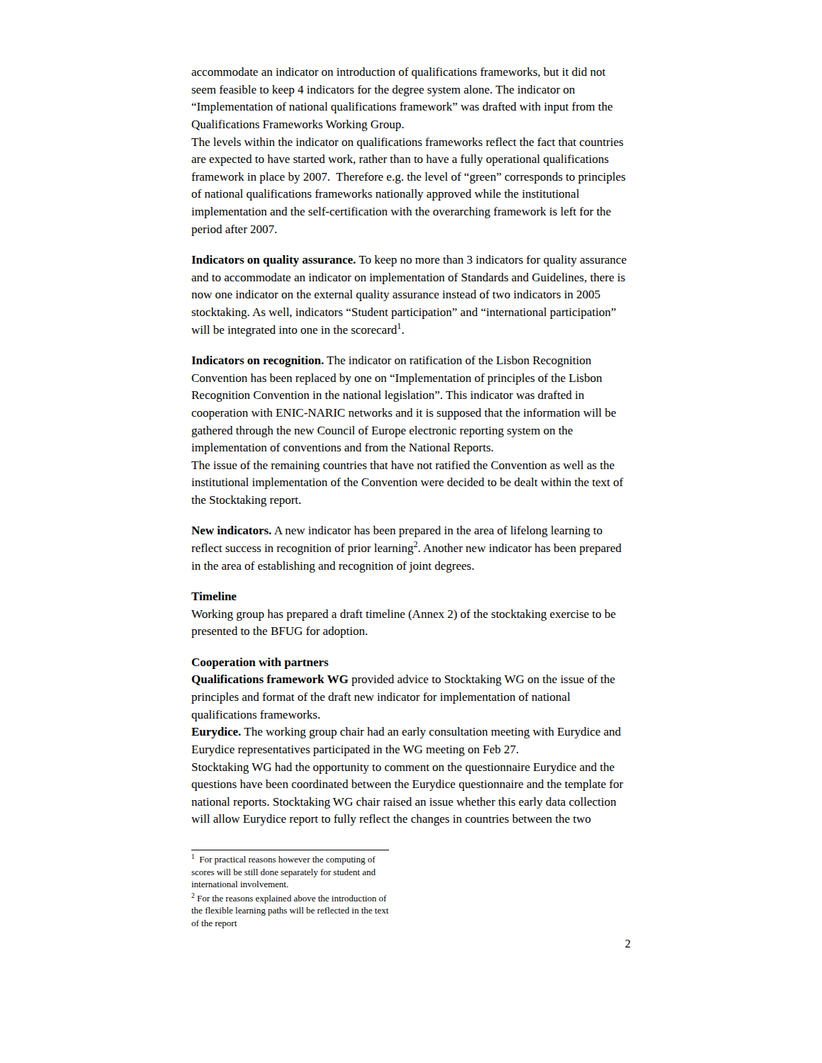accommodate an indicator on introduction of qualifications frameworks, but it did not seem feasible to keep 4 indicators for the degree system alone. The indicator on “Implementation of national qualifications framework” was drafted with input from the Qualifications Frameworks Working Group.
The levels within the indicator on qualifications frameworks reflect the fact that countries are expected to have started work, rather than to have a fully operational qualifications framework in place by 2007. Therefore e.g. the level of “green” corresponds to principles of national qualifications frameworks nationally approved while the institutional implementation and the self-certification with the overarching framework is left for the period after 2007.
Indicators on quality assurance. To keep no more than 3 indicators for quality assurance and to accommodate an indicator on implementation of Standards and Guidelines, there is now one indicator on the external quality assurance instead of two indicators in 2005 stocktaking. As well, indicators “Student participation” and “international participation” will be integrated into one in the scorecard1.
Indicators on recognition. The indicator on ratification of the Lisbon Recognition Convention has been replaced by one on “Implementation of principles of the Lisbon Recognition Convention in the national legislation”. This indicator was drafted in cooperation with ENIC-NARIC networks and it is supposed that the information will be gathered through the new Council of Europe electronic reporting system on the implementation of conventions and from the National Reports.
The issue of the remaining countries that have not ratified the Convention as well as the institutional implementation of the Convention were decided to be dealt within the text of the Stocktaking report.
New indicators. A new indicator has been prepared in the area of lifelong learning to reflect success in recognition of prior learning2. Another new indicator has been prepared in the area of establishing and recognition of joint degrees.
Timeline
Working group has prepared a draft timeline (Annex 2) of the stocktaking exercise to be presented to the BFUG for adoption.
Cooperation with partners
Qualifications framework WG provided advice to Stocktaking WG on the issue of the principles and format of the draft new indicator for implementation of national qualifications frameworks.
Eurydice. The working group chair had an early consultation meeting with Eurydice and Eurydice representatives participated in the WG meeting on Feb 27.
Stocktaking WG had the opportunity to comment on the questionnaire Eurydice and the questions have been coordinated between the Eurydice questionnaire and the template for national reports. Stocktaking WG chair raised an issue whether this early data collection will allow Eurydice report to fully reflect the changes in countries between the two
1 For practical reasons however the computing of scores will be still done separately for student and international involvement.
2 For the reasons explained above the introduction of the flexible learning paths will be reflected in the text of the report
2